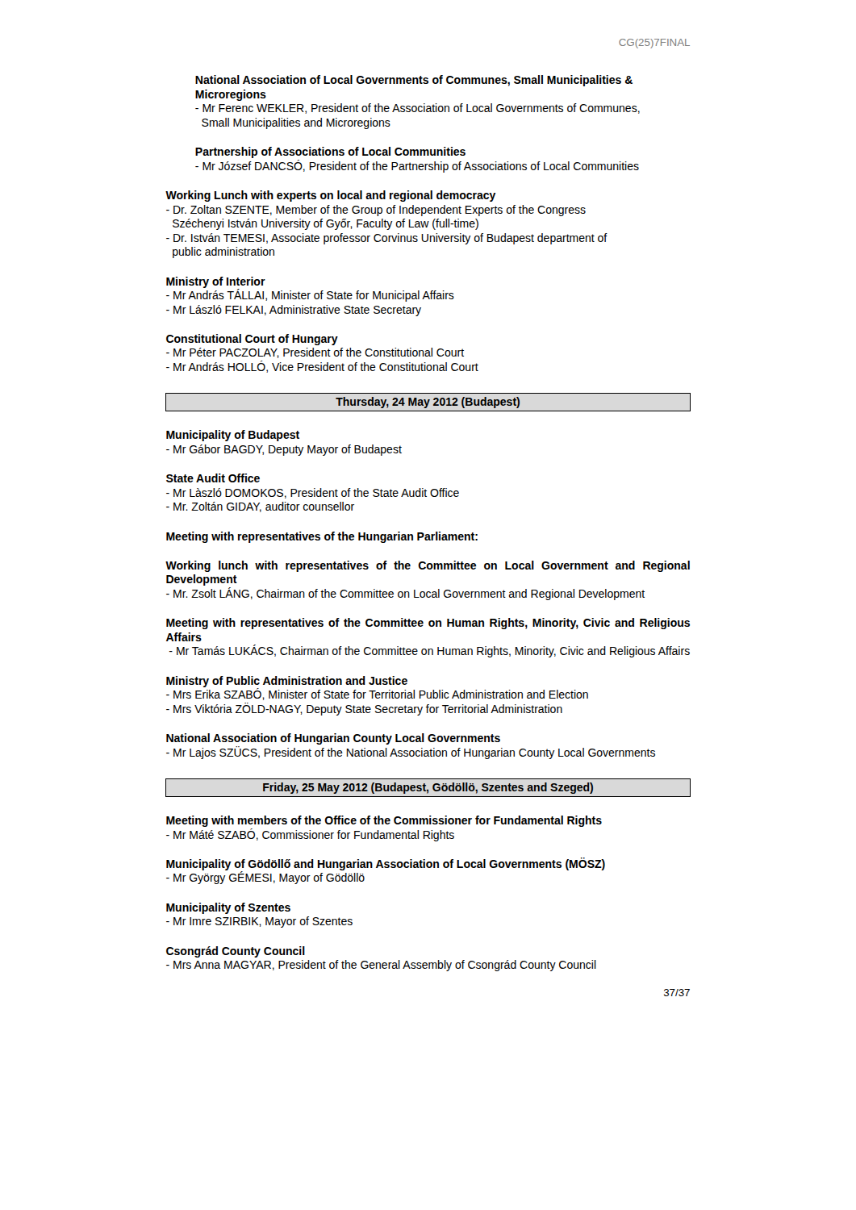CG(25)7FINAL
National Association of Local Governments of Communes, Small Municipalities & Microregions
- Mr Ferenc WEKLER, President of the Association of Local Governments of Communes,
Small Municipalities and Microregions
Partnership of Associations of Local Communities
- Mr József DANCSÓ, President of the Partnership of Associations of Local Communities
Working Lunch with experts on local and regional democracy
- Dr. Zoltan SZENTE, Member of the Group of Independent Experts of the Congress
Széchenyi István University of Győr, Faculty of Law (full-time)
- Dr. István TEMESI, Associate professor Corvinus University of Budapest department of
public administration
Ministry of Interior
- Mr András TÁLLAI, Minister of State for Municipal Affairs
- Mr László FELKAI, Administrative State Secretary
Constitutional Court of Hungary
- Mr Péter PACZOLAY, President of the Constitutional Court
- Mr András HOLLÓ, Vice President of the Constitutional Court
Thursday, 24 May 2012 (Budapest)
Municipality of Budapest
- Mr Gábor BAGDY, Deputy Mayor of Budapest
State Audit Office
- Mr Làszló DOMOKOS, President of the State Audit Office
- Mr. Zoltán GIDAY, auditor counsellor
Meeting with representatives of the Hungarian Parliament:
Working lunch with representatives of the Committee on Local Government and Regional Development
- Mr. Zsolt LÁNG, Chairman of the Committee on Local Government and Regional Development
Meeting with representatives of the Committee on Human Rights, Minority, Civic and Religious Affairs
- Mr Tamás LUKÁCS, Chairman of the Committee on Human Rights, Minority, Civic and Religious Affairs
Ministry of Public Administration and Justice
- Mrs Erika SZABÓ, Minister of State for Territorial Public Administration and Election
- Mrs Viktória ZÖLD-NAGY, Deputy State Secretary for Territorial Administration
National Association of Hungarian County Local Governments
- Mr Lajos SZÜCS, President of the National Association of Hungarian County Local Governments
Friday, 25 May 2012 (Budapest, Gödöllö, Szentes and Szeged)
Meeting with members of the Office of the Commissioner for Fundamental Rights
- Mr Máté SZABÓ, Commissioner for Fundamental Rights
Municipality of Gödöllő and Hungarian Association of Local Governments (MÖSZ)
- Mr György GÉMESI, Mayor of Gödöllö
Municipality of Szentes
- Mr Imre SZIRBIK, Mayor of Szentes
Csongrád County Council
- Mrs Anna MAGYAR, President of the General Assembly of Csongrád County Council
37/37